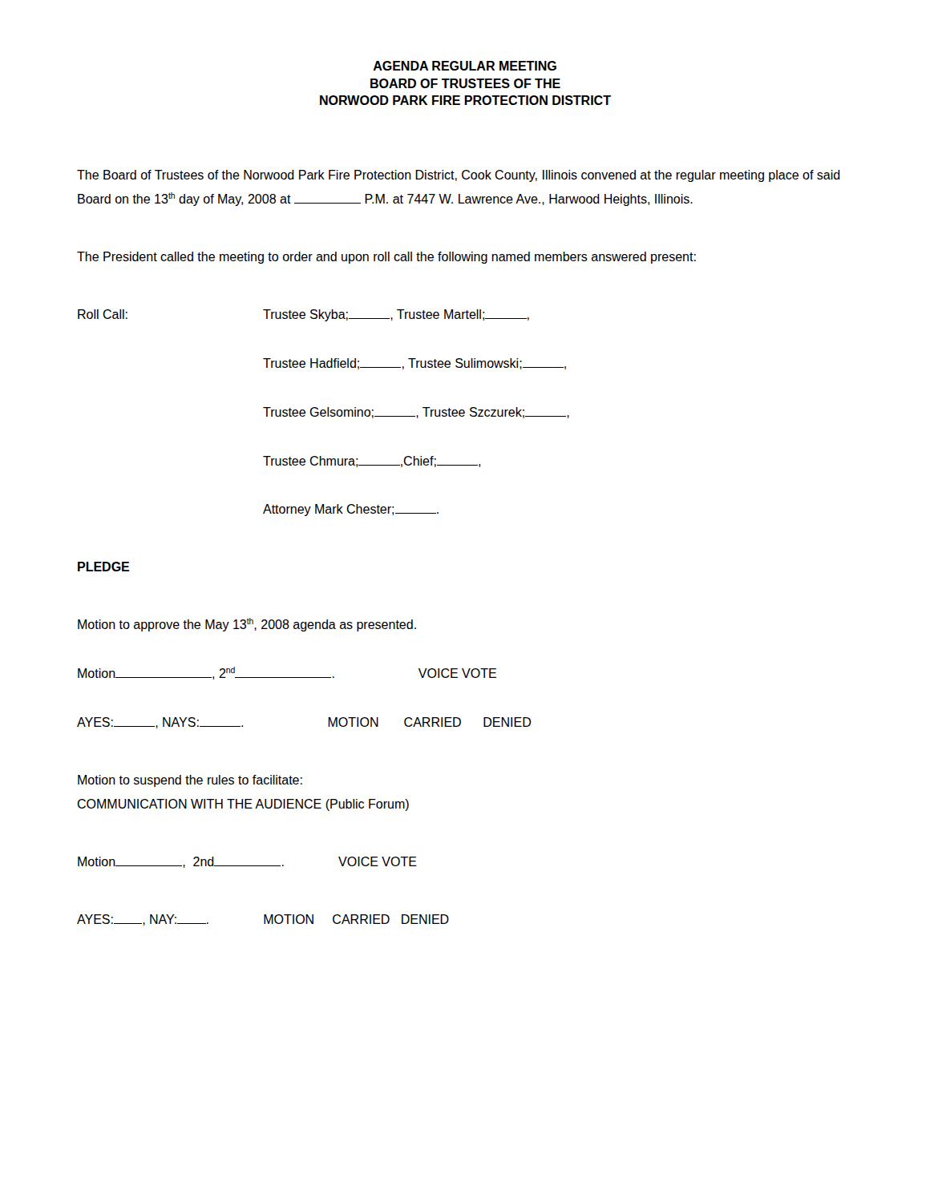AGENDA REGULAR MEETING BOARD OF TRUSTEES OF THE NORWOOD PARK FIRE PROTECTION DISTRICT
The Board of Trustees of the Norwood Park Fire Protection District, Cook County, Illinois convened at the regular meeting place of said Board on the 13th day of May, 2008 at P.M. at 7447 W. Lawrence Ave., Harwood Heights, Illinois.
The President called the meeting to order and upon roll call the following named members answered present:
Roll Call:
Trustee Skyba; , Trustee Martell; ,
Trustee Hadfield; , Trustee Sulimowski; ,
Trustee Gelsomino; , Trustee Szczurek; ,
Trustee Chmura; ,Chief; ,
Attorney Mark Chester; .
PLEDGE
Motion to approve the May 13th, 2008 agenda as presented.
Motion , 2nd . VOICE VOTE
AYES: , NAYS: . MOTION CARRIED DENIED
Motion to suspend the rules to facilitate:
COMMUNICATION WITH THE AUDIENCE (Public Forum)
Motion , 2nd . VOICE VOTE
AYES: , NAY: . MOTION CARRIED DENIED